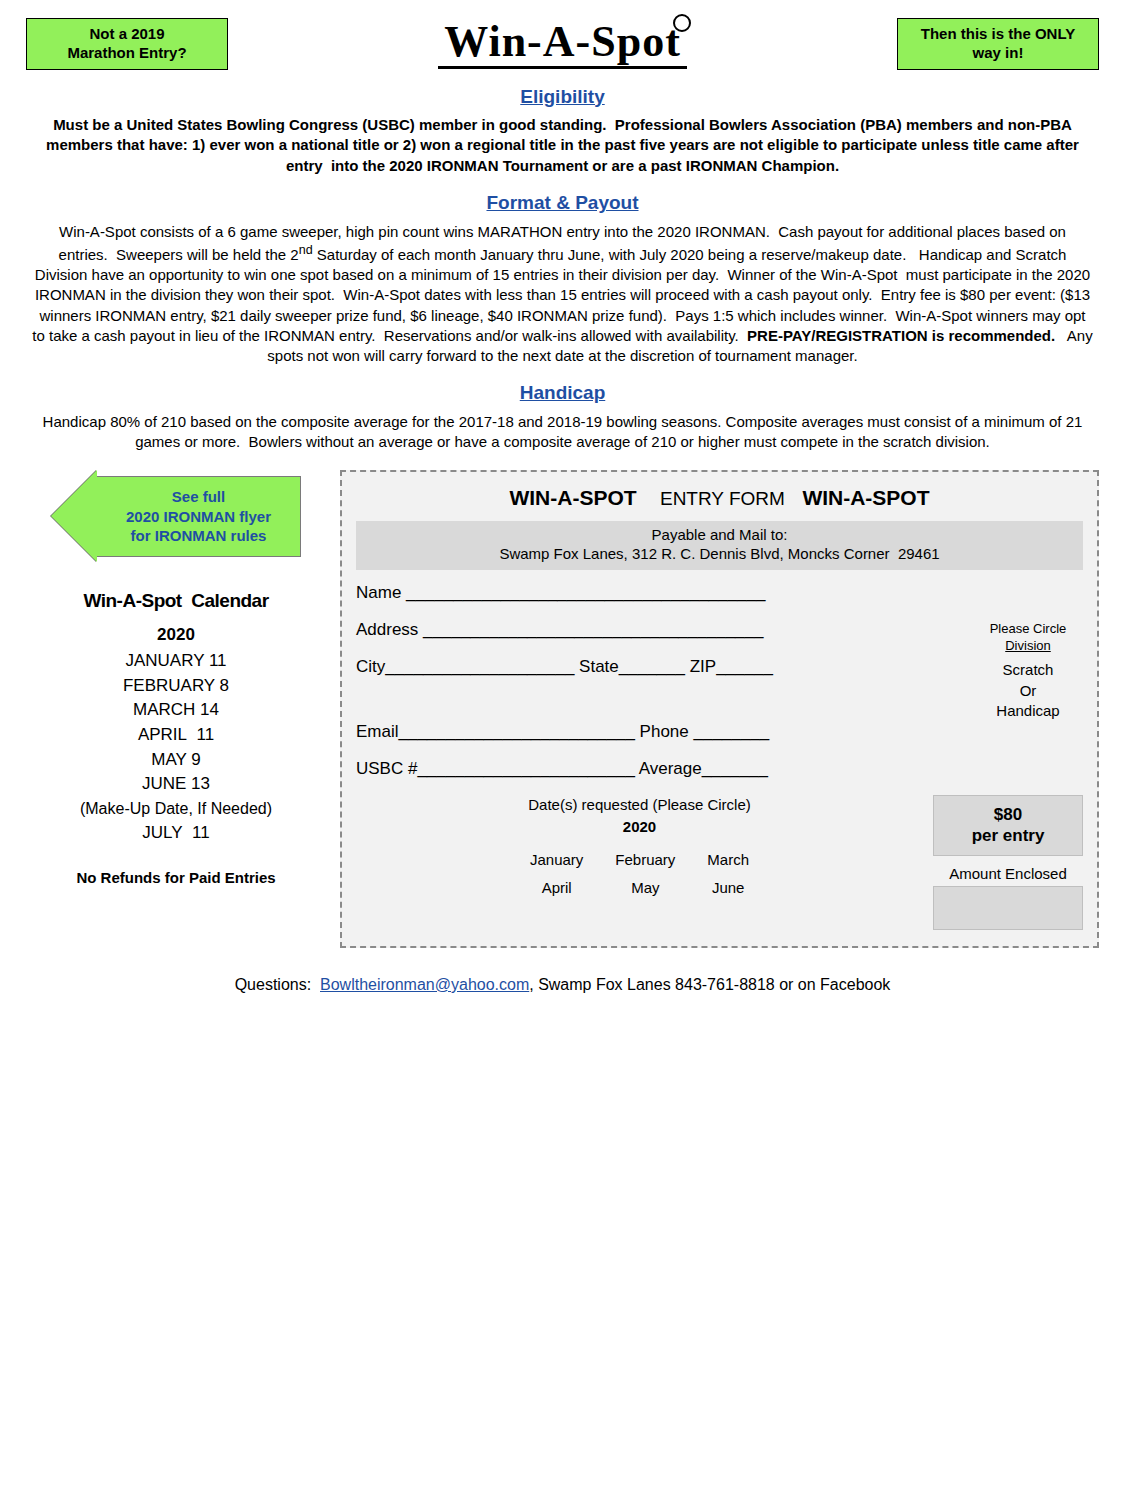Not a 2019
Marathon Entry?
Win-A-Spot
Then this is the ONLY
way in!
Eligibility
Must be a United States Bowling Congress (USBC) member in good standing. Professional Bowlers Association (PBA) members and non-PBA members that have: 1) ever won a national title or 2) won a regional title in the past five years are not eligible to participate unless title came after entry into the 2020 IRONMAN Tournament or are a past IRONMAN Champion.
Format & Payout
Win-A-Spot consists of a 6 game sweeper, high pin count wins MARATHON entry into the 2020 IRONMAN. Cash payout for additional places based on entries. Sweepers will be held the 2nd Saturday of each month January thru June, with July 2020 being a reserve/makeup date. Handicap and Scratch Division have an opportunity to win one spot based on a minimum of 15 entries in their division per day. Winner of the Win-A-Spot must participate in the 2020 IRONMAN in the division they won their spot. Win-A-Spot dates with less than 15 entries will proceed with a cash payout only. Entry fee is $80 per event: ($13 winners IRONMAN entry, $21 daily sweeper prize fund, $6 lineage, $40 IRONMAN prize fund). Pays 1:5 which includes winner. Win-A-Spot winners may opt to take a cash payout in lieu of the IRONMAN entry. Reservations and/or walk-ins allowed with availability. PRE-PAY/REGISTRATION is recommended. Any spots not won will carry forward to the next date at the discretion of tournament manager.
Handicap
Handicap 80% of 210 based on the composite average for the 2017-18 and 2018-19 bowling seasons. Composite averages must consist of a minimum of 21 games or more. Bowlers without an average or have a composite average of 210 or higher must compete in the scratch division.
See full
2020 IRONMAN flyer
for IRONMAN rules
Win-A-Spot Calendar
2020
JANUARY 11
FEBRUARY 8
MARCH 14
APRIL 11
MAY 9
JUNE 13
(Make-Up Date, If Needed)
JULY 11
No Refunds for Paid Entries
WIN-A-SPOT ENTRY FORM WIN-A-SPOT
Payable and Mail to:
Swamp Fox Lanes, 312 R. C. Dennis Blvd, Moncks Corner 29461
Name ______________________________________
Address ____________________________________
City____________________ State_______ ZIP______
Please Circle
Division
Scratch
Or
Handicap
Email_________________________ Phone ________
USBC #_______________________ Average_______
Date(s) requested (Please Circle)
2020
| January | February | March |
| April | May | June |
$80
per entry
Amount Enclosed
Questions: Bowltheironman@yahoo.com, Swamp Fox Lanes 843-761-8818 or on Facebook